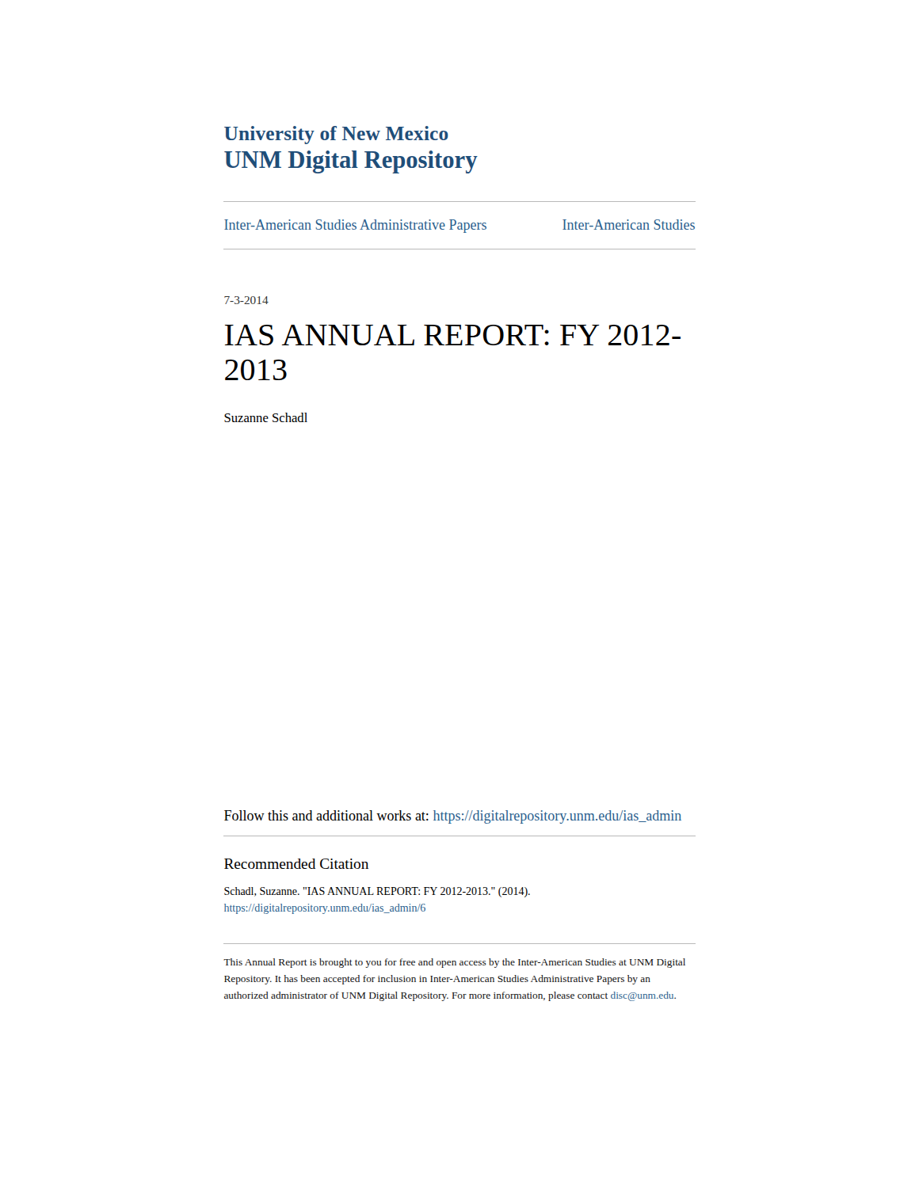University of New Mexico
UNM Digital Repository
Inter-American Studies Administrative Papers Inter-American Studies
7-3-2014
IAS ANNUAL REPORT: FY 2012-2013
Suzanne Schadl
Follow this and additional works at: https://digitalrepository.unm.edu/ias_admin
Recommended Citation
Schadl, Suzanne. "IAS ANNUAL REPORT: FY 2012-2013." (2014). https://digitalrepository.unm.edu/ias_admin/6
This Annual Report is brought to you for free and open access by the Inter-American Studies at UNM Digital Repository. It has been accepted for inclusion in Inter-American Studies Administrative Papers by an authorized administrator of UNM Digital Repository. For more information, please contact disc@unm.edu.